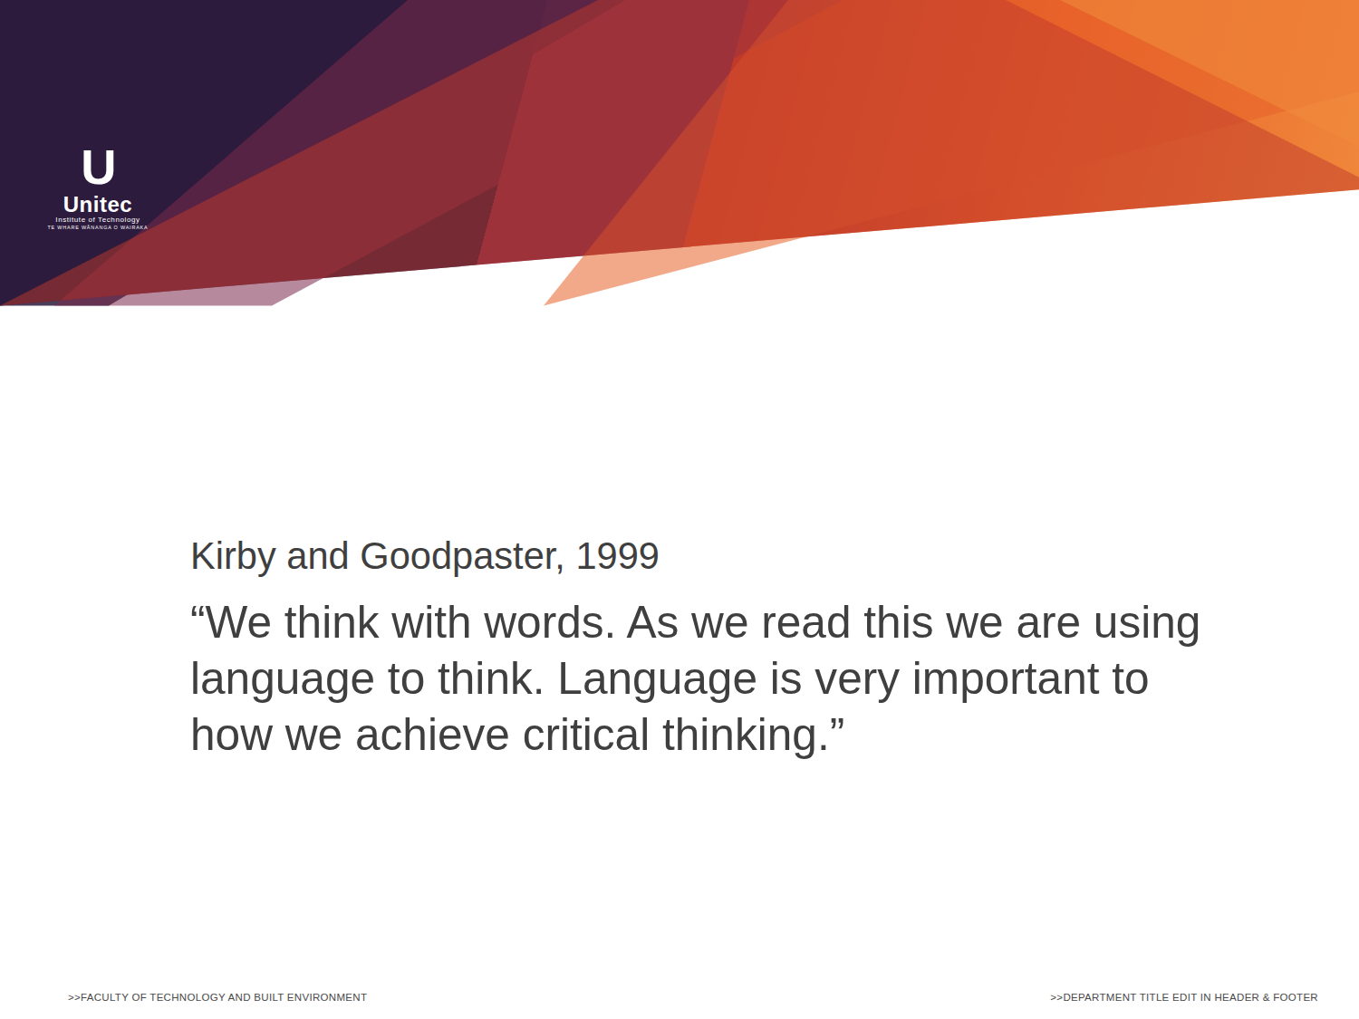U Unitec Institute of Technology Te Whare Wānanga o Wairaka
Kirby and Goodpaster, 1999
“We think with words. As we read this we are using language to think. Language is very important to how we achieve critical thinking.”
>>Faculty of Technology and Built Environment >>Department title edit in header & footer